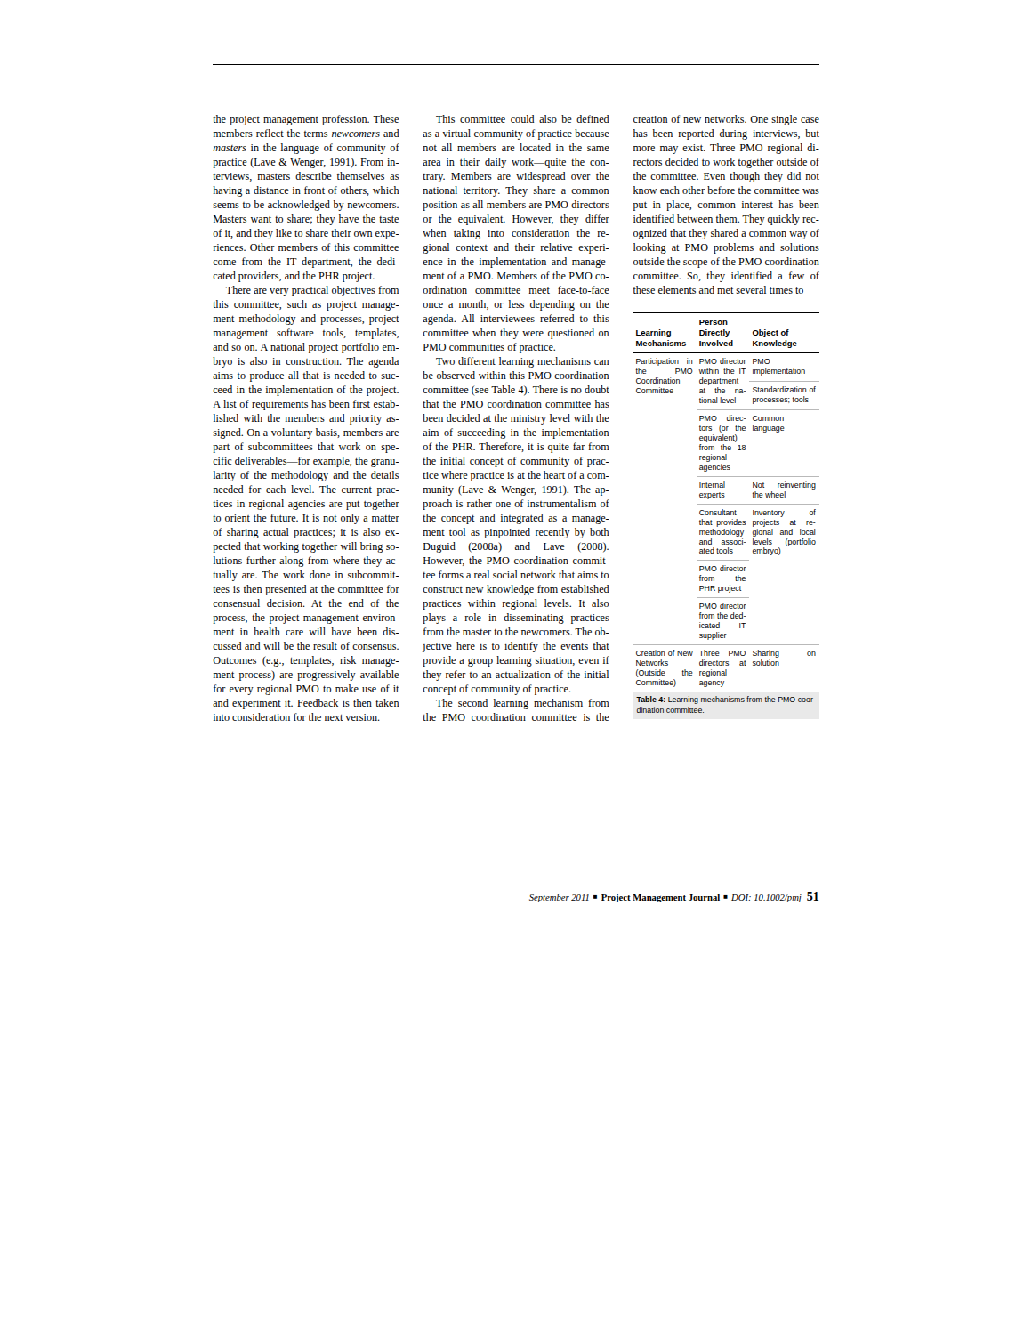the project management profession. These members reflect the terms newcomers and masters in the language of community of practice (Lave & Wenger, 1991). From interviews, masters describe themselves as having a distance in front of others, which seems to be acknowledged by newcomers. Masters want to share; they have the taste of it, and they like to share their own experiences. Other members of this committee come from the IT department, the dedicated providers, and the PHR project.
There are very practical objectives from this committee, such as project management methodology and processes, project management software tools, templates, and so on. A national project portfolio embryo is also in construction. The agenda aims to produce all that is needed to succeed in the implementation of the project. A list of requirements has been first established with the members and priority assigned. On a voluntary basis, members are part of subcommittees that work on specific deliverables—for example, the granularity of the methodology and the details needed for each level. The current practices in regional agencies are put together to orient the future. It is not only a matter of sharing actual practices; it is also expected that working together will bring solutions further along from where they actually are. The work done in subcommittees is then presented at the committee for consensual decision. At the end of the process, the project management environment in health care will have been discussed and will be the result of consensus. Outcomes (e.g., templates, risk management process) are progressively available for every regional PMO to make use of it and experiment it. Feedback is then taken into consideration for the next version.
This committee could also be defined as a virtual community of practice because not all members are located in the same area in their daily work—quite the contrary. Members are widespread over the national territory. They share a common position as all members are PMO directors or the equivalent. However, they differ when taking into consideration the regional context and their relative experience in the implementation and management of a PMO. Members of the PMO coordination committee meet face-to-face once a month, or less depending on the agenda. All interviewees referred to this committee when they were questioned on PMO communities of practice.
Two different learning mechanisms can be observed within this PMO coordination committee (see Table 4). There is no doubt that the PMO coordination committee has been decided at the ministry level with the aim of succeeding in the implementation of the PHR. Therefore, it is quite far from the initial concept of community of practice where practice is at the heart of a community (Lave & Wenger, 1991). The approach is rather one of instrumentalism of the concept and integrated as a management tool as pinpointed recently by both Duguid (2008a) and Lave (2008). However, the PMO coordination committee forms a real social network that aims to construct new knowledge from established practices within regional levels. It also plays a role in disseminating practices from the master to the newcomers. The objective here is to identify the events that provide a group learning situation, even if they refer to an actualization of the initial concept of community of practice.
The second learning mechanism from the PMO coordination committee is the creation of new networks. One single case has been reported during interviews, but more may exist. Three PMO regional directors decided to work together outside of the committee. Even though they did not know each other before the committee was put in place, common interest has been identified between them. They quickly recognized that they shared a common way of looking at PMO problems and solutions outside the scope of the PMO coordination committee. So, they identified a few of these elements and met several times to
| Learning Mechanisms | Person Directly Involved | Object of Knowledge |
| --- | --- | --- |
| Participation in the PMO Coordination Committee | PMO director within the IT department at the national level | PMO implementation |
| Standardization of processes; tools |
| PMO directors (or the equivalent) from the 18 regional agencies | Common language |
| Internal experts | Not reinventing the wheel |
| Consultant that provides methodology and associated tools | Inventory of projects at regional and local levels (portfolio embryo) |
| PMO director from the PHR project |
| | PMO director from the dedicated IT supplier |
| Creation of New Networks (Outside the Committee) | Three PMO directors at regional agency | Sharing on solution |
Table 4: Learning mechanisms from the PMO coordination committee.
September 2011■Project Management Journal■DOI: 10.1002/pmj 51